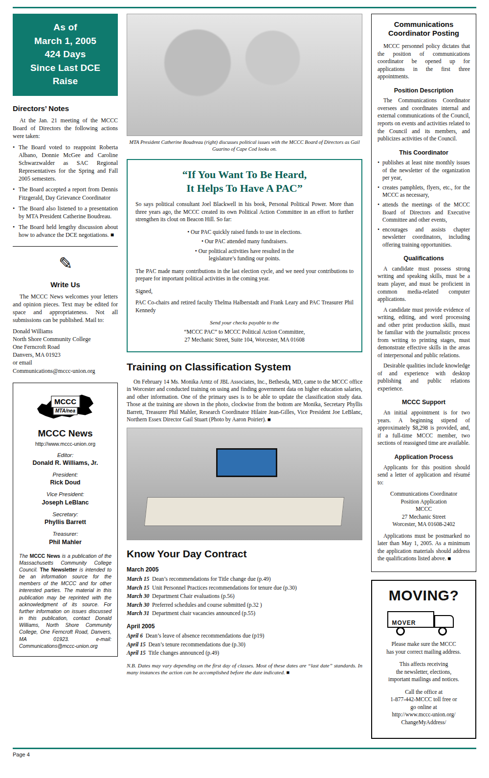As of
March 1, 2005
424 Days
Since Last DCE Raise
Directors’ Notes
At the Jan. 21 meeting of the MCCC Board of Directors the following actions were taken:
The Board voted to reappoint Roberta Albano, Donnie McGee and Caroline Schwarzwalder as SAC Regional Representatives for the Spring and Fall 2005 semesters.
The Board accepted a report from Dennis Fitzgerald, Day Grievance Coordinator
The Board also listened to a presentation by MTA President Catherine Boudreau.
The Board held lengthy discussion about how to advance the DCE negotiations. ■
✎
Write Us
The MCCC News welcomes your letters and opinion pieces. Text may be edited for space and appropriateness. Not all submissions can be published. Mail to:
Donald Williams
North Shore Community College
One Ferncroft Road
Danvers, MA 01923
or email
Communications@mccc-union.org
MCCC
MTA/nea
MCCC News
http://www.mccc-union.org
Editor:
Donald R. Williams, Jr.
President:
Rick Doud
Vice President:
Joseph LeBlanc
Secretary:
Phyllis Barrett
Treasurer:
Phil Mahler
The MCCC News is a publication of the Massachusetts Community College Council. The Newsletter is intended to be an information source for the members of the MCCC and for other interested parties. The material in this publication may be reprinted with the acknowledgment of its source. For further information on issues discussed in this publication, contact Donald Williams, North Shore Community College, One Ferncroft Road, Danvers, MA 01923. e-mail: Communications@mccc-union.org
MTA President Catherine Boudreau (right) discusses political issues with the MCCC Board of Directors as Gail Guarino of Cape Cod looks on.
“If You Want To Be Heard,
It Helps To Have A PAC”
So says political consultant Joel Blackwell in his book, Personal Political Power. More than three years ago, the MCCC created its own Political Action Committee in an effort to further strengthen its clout on Beacon Hill. So far:
Our PAC quickly raised funds to use in elections.
Our PAC attended many fundraisers.
Our political activities have resulted in the
legislature’s funding our points.
The PAC made many contributions in the last election cycle, and we need your contributions to prepare for important political activities in the coming year.
Signed,
PAC Co-chairs and retired faculty Thelma Halberstadt and Frank Leary and PAC Treasurer Phil Kennedy
Send your checks payable to the
“MCCC PAC” to MCCC Political Action Committee,
27 Mechanic Street, Suite 104, Worcester, MA 01608
Training on Classification System
On February 14 Ms. Monika Arntz of JBL Associates, Inc., Bethesda, MD, came to the MCCC office in Worcester and conducted training on using and finding government data on higher education salaries, and other information. One of the primary uses is to be able to update the classification study data. Those at the training are shown in the photo, clockwise from the bottom are Monika, Secretary Phyllis Barrett, Treasurer Phil Mahler, Research Coordinator Hilaire Jean-Gilles, Vice President Joe LeBlanc, Northern Essex Director Gail Stuart (Photo by Aaron Poirier). ■
Know Your Day Contract
March 2005
March 15 Dean’s recommendations for Title change due (p.49)
March 15 Unit Personnel Practices recommendations for tenure due (p.30)
March 30 Department Chair evaluations (p.56)
March 30 Preferred schedules and course submitted (p.32 )
March 31 Department chair vacancies announced (p.55)
April 2005
April 6 Dean’s leave of absence recommendations due (p19)
April 15 Dean’s tenure recommendations due (p.30)
April 15 Title changes announced (p.49)
N.B. Dates may vary depending on the first day of classes. Most of these dates are “last date” standards. In many instances the action can be accomplished before the date indicated. ■
Communications
Coordinator Posting
MCCC personnel policy dictates that the position of communications coordinator be opened up for applications in the first three appointments.
Position Description
The Communications Coordinator oversees and coordinates internal and external communications of the Council, reports on events and activities related to the Council and its members, and publicizes activities of the Council.
This Coordinator
publishes at least nine monthly issues of the newsletter of the organization per year,
creates pamphlets, flyers, etc., for the MCCC as necessary,
attends the meetings of the MCCC Board of Directors and Executive Committee and other events,
encourages and assists chapter newsletter coordinators, including offering training opportunities.
Qualifications
A candidate must possess strong writing and speaking skills, must be a team player, and must be proficient in common media-related computer applications.
A candidate must provide evidence of writing, editing, and word processing and other print production skills, must be familiar with the journalistic process from writing to printing stages, must demonstrate effective skills in the areas of interpersonal and public relations.
Desirable qualities include knowledge of and experience with desktop publishing and public relations experience.
MCCC Support
An initial appointment is for two years. A beginning stipend of approximately $8,298 is provided, and, if a full-time MCCC member, two sections of reassigned time are available.
Application Process
Applicants for this position should send a letter of application and résumé to:
Communications Coordinator
Position Application
MCCC
27 Mechanic Street
Worcester, MA 01608-2402
Applications must be postmarked no later than May 1, 2005. As a minimum the application materials should address the qualifications listed above. ■
MOVING?
MOVER
Please make sure the MCCC
has your correct mailing address.
This affects receiving
the newsletter, elections,
important mailings and notices.
Call the office at
1-877-442-MCCC toll free or
go online at
http://www.mccc-union.org/
ChangeMyAddress/
Page 4